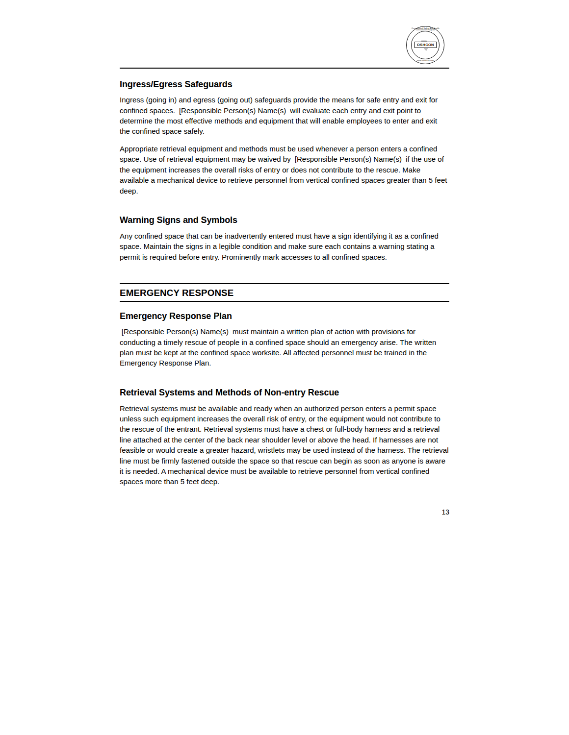Occupational Safety And Health Consultation Program
OSHCON
www.taoshcon.com
Ingress/Egress Safeguards
Ingress (going in) and egress (going out) safeguards provide the means for safe entry and exit for confined spaces. [Responsible Person(s) Name(s) will evaluate each entry and exit point to determine the most effective methods and equipment that will enable employees to enter and exit the confined space safely.
Appropriate retrieval equipment and methods must be used whenever a person enters a confined space. Use of retrieval equipment may be waived by [Responsible Person(s) Name(s) if the use of the equipment increases the overall risks of entry or does not contribute to the rescue. Make available a mechanical device to retrieve personnel from vertical confined spaces greater than 5 feet deep.
Warning Signs and Symbols
Any confined space that can be inadvertently entered must have a sign identifying it as a confined space. Maintain the signs in a legible condition and make sure each contains a warning stating a permit is required before entry. Prominently mark accesses to all confined spaces.
EMERGENCY RESPONSE
Emergency Response Plan
[Responsible Person(s) Name(s) must maintain a written plan of action with provisions for conducting a timely rescue of people in a confined space should an emergency arise. The written plan must be kept at the confined space worksite. All affected personnel must be trained in the Emergency Response Plan.
Retrieval Systems and Methods of Non-entry Rescue
Retrieval systems must be available and ready when an authorized person enters a permit space unless such equipment increases the overall risk of entry, or the equipment would not contribute to the rescue of the entrant. Retrieval systems must have a chest or full-body harness and a retrieval line attached at the center of the back near shoulder level or above the head. If harnesses are not feasible or would create a greater hazard, wristlets may be used instead of the harness. The retrieval line must be firmly fastened outside the space so that rescue can begin as soon as anyone is aware it is needed. A mechanical device must be available to retrieve personnel from vertical confined spaces more than 5 feet deep.
13